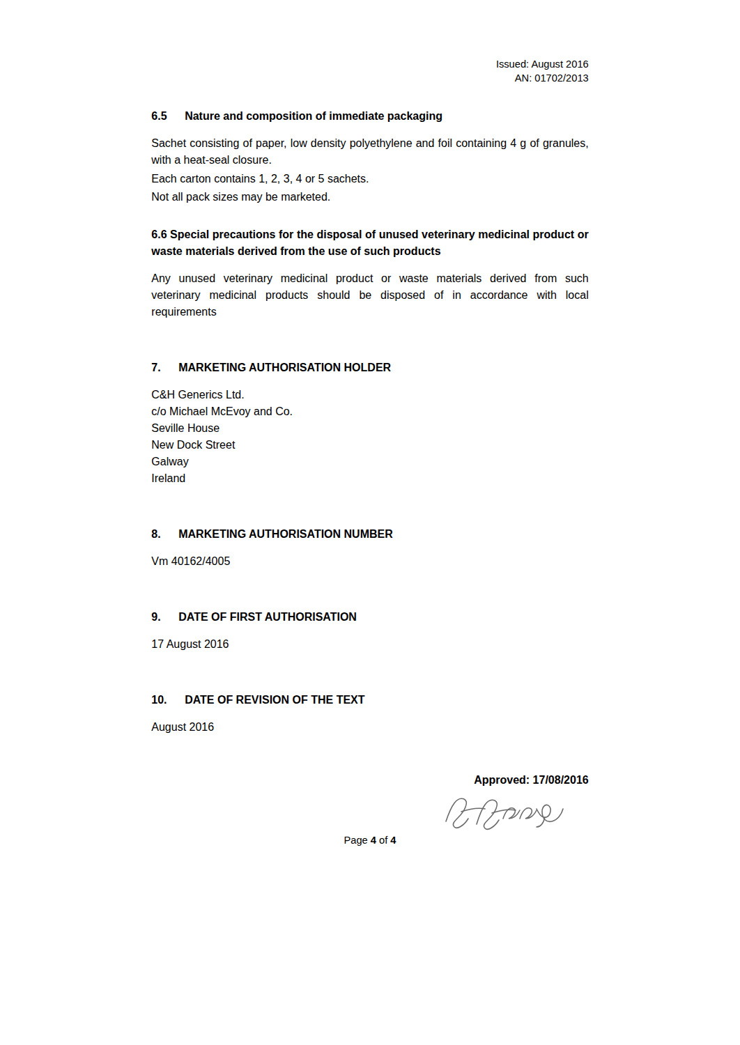Issued: August 2016
AN: 01702/2013
6.5 Nature and composition of immediate packaging
Sachet consisting of paper, low density polyethylene and foil containing 4 g of granules, with a heat-seal closure.
Each carton contains 1, 2, 3, 4 or 5 sachets.
Not all pack sizes may be marketed.
6.6 Special precautions for the disposal of unused veterinary medicinal product or waste materials derived from the use of such products
Any unused veterinary medicinal product or waste materials derived from such veterinary medicinal products should be disposed of in accordance with local requirements
7. MARKETING AUTHORISATION HOLDER
C&H Generics Ltd.
c/o Michael McEvoy and Co.
Seville House
New Dock Street
Galway
Ireland
8. MARKETING AUTHORISATION NUMBER
Vm 40162/4005
9. DATE OF FIRST AUTHORISATION
17 August 2016
10. DATE OF REVISION OF THE TEXT
August 2016
Approved: 17/08/2016
Page 4 of 4